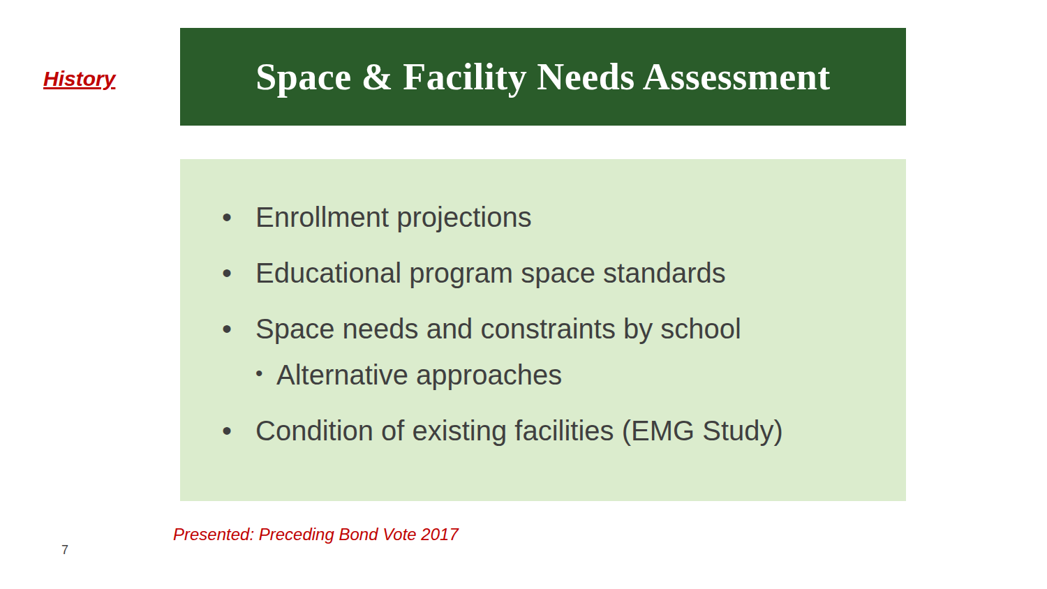History
Space & Facility Needs Assessment
Enrollment projections
Educational program space standards
Space needs and constraints by school
Alternative approaches
Condition of existing facilities (EMG Study)
Presented: Preceding Bond Vote 2017
7